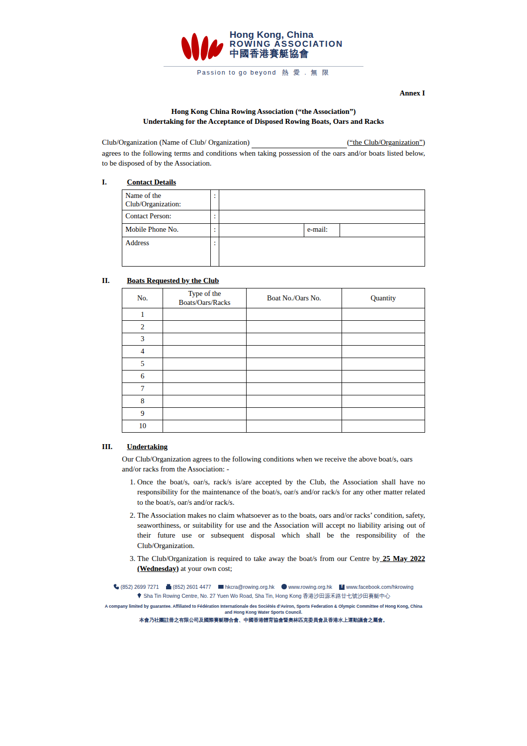Hong Kong, China
ROWING ASSOCIATION
中國香港賽艇協會
Passion to go beyond 熱 愛 . 無 限
Annex I
Hong Kong China Rowing Association (“the Association”) Undertaking for the Acceptance of Disposed Rowing Boats, Oars and Racks
Club/Organization (Name of Club/ Organization) (“the Club/Organization”) agrees to the following terms and conditions when taking possession of the oars and/or boats listed below, to be disposed of by the Association.
I. Contact Details
| Name of the Club/Organization: | : | |
| Contact Person: | : | |
| Mobile Phone No. | : | | e-mail: | |
| Address | : | |
II. Boats Requested by the Club
| No. | Type of the Boats/Oars/Racks | Boat No./Oars No. | Quantity |
| --- | --- | --- | --- |
| 1 | | | |
| 2 | | | |
| 3 | | | |
| 4 | | | |
| 5 | | | |
| 6 | | | |
| 7 | | | |
| 8 | | | |
| 9 | | | |
| 10 | | | |
III. Undertaking
Our Club/Organization agrees to the following conditions when we receive the above boat/s, oars and/or racks from the Association: -
Once the boat/s, oar/s, rack/s is/are accepted by the Club, the Association shall have no responsibility for the maintenance of the boat/s, oar/s and/or rack/s for any other matter related to the boat/s, oar/s and/or rack/s.
The Association makes no claim whatsoever as to the boats, oars and/or racks’ condition, safety, seaworthiness, or suitability for use and the Association will accept no liability arising out of their future use or subsequent disposal which shall be the responsibility of the Club/Organization.
The Club/Organization is required to take away the boat/s from our Centre by 25 May 2022 (Wednesday) at your own cost;
(852) 2699 7271 (852) 2601 4477 hkcra@rowing.org.hk www.rowing.org.hk www.facebook.com/hkrowing
Sha Tin Rowing Centre, No. 27 Yuen Wo Road, Sha Tin, Hong Kong 香港沙田源禾路廿七號沙田賽艇中心
A company limited by guarantee. Affiliated to Fédération Internationale des Sociétés d’Aviron, Sports Federation & Olympic Committee of Hong Kong, China and Hong Kong Water Sports Council.
本會乃社團註冊之有限公司及國際賽艇聯合會、中國香港體育協會暨奧林匹克委員會及香港水上運動議會之屬會。